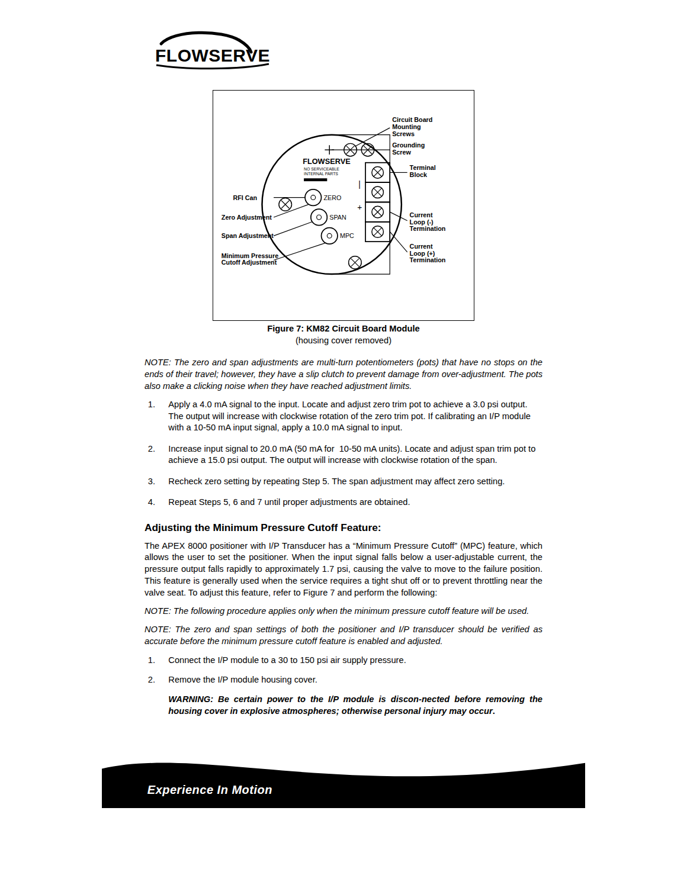FLOWSERVE
FLOWSERVE NO SERVICEABLE INTERNAL PARTS | + ZERO SPAN MPC Circuit Board Mounting Screws Grounding Screw Terminal Block Current Loop (-) Termination Current Loop (+) Termination RFI Can Zero Adjustment Span Adjustment Minimum Pressure Cutoff Adjustment
Figure 7: KM82 Circuit Board Module
(housing cover removed)
NOTE: The zero and span adjustments are multi-turn potentiometers (pots) that have no stops on the ends of their travel; however, they have a slip clutch to prevent damage from over-adjustment. The pots also make a clicking noise when they have reached adjustment limits.
Apply a 4.0 mA signal to the input. Locate and adjust zero trim pot to achieve a 3.0 psi output. The output will increase with clockwise rotation of the zero trim pot. If calibrating an I/P module with a 10-50 mA input signal, apply a 10.0 mA signal to input.
Increase input signal to 20.0 mA (50 mA for 10-50 mA units). Locate and adjust span trim pot to achieve a 15.0 psi output. The output will increase with clockwise rotation of the span.
Recheck zero setting by repeating Step 5. The span adjustment may affect zero setting.
Repeat Steps 5, 6 and 7 until proper adjustments are obtained.
Adjusting the Minimum Pressure Cutoff Feature:
The APEX 8000 positioner with I/P Transducer has a “Minimum Pressure Cutoff” (MPC) feature, which allows the user to set the positioner. When the input signal falls below a user-adjustable current, the pressure output falls rapidly to approximately 1.7 psi, causing the valve to move to the failure position. This feature is generally used when the service requires a tight shut off or to prevent throttling near the valve seat. To adjust this feature, refer to Figure 7 and perform the following:
NOTE: The following procedure applies only when the minimum pressure cutoff feature will be used.
NOTE: The zero and span settings of both the positioner and I/P transducer should be verified as accurate before the minimum pressure cutoff feature is enabled and adjusted.
Connect the I/P module to a 30 to 150 psi air supply pressure.
Remove the I/P module housing cover.
WARNING: Be certain power to the I/P module is discon-nected before removing the housing cover in explosive atmospheres; otherwise personal injury may occur.
Experience In Motion